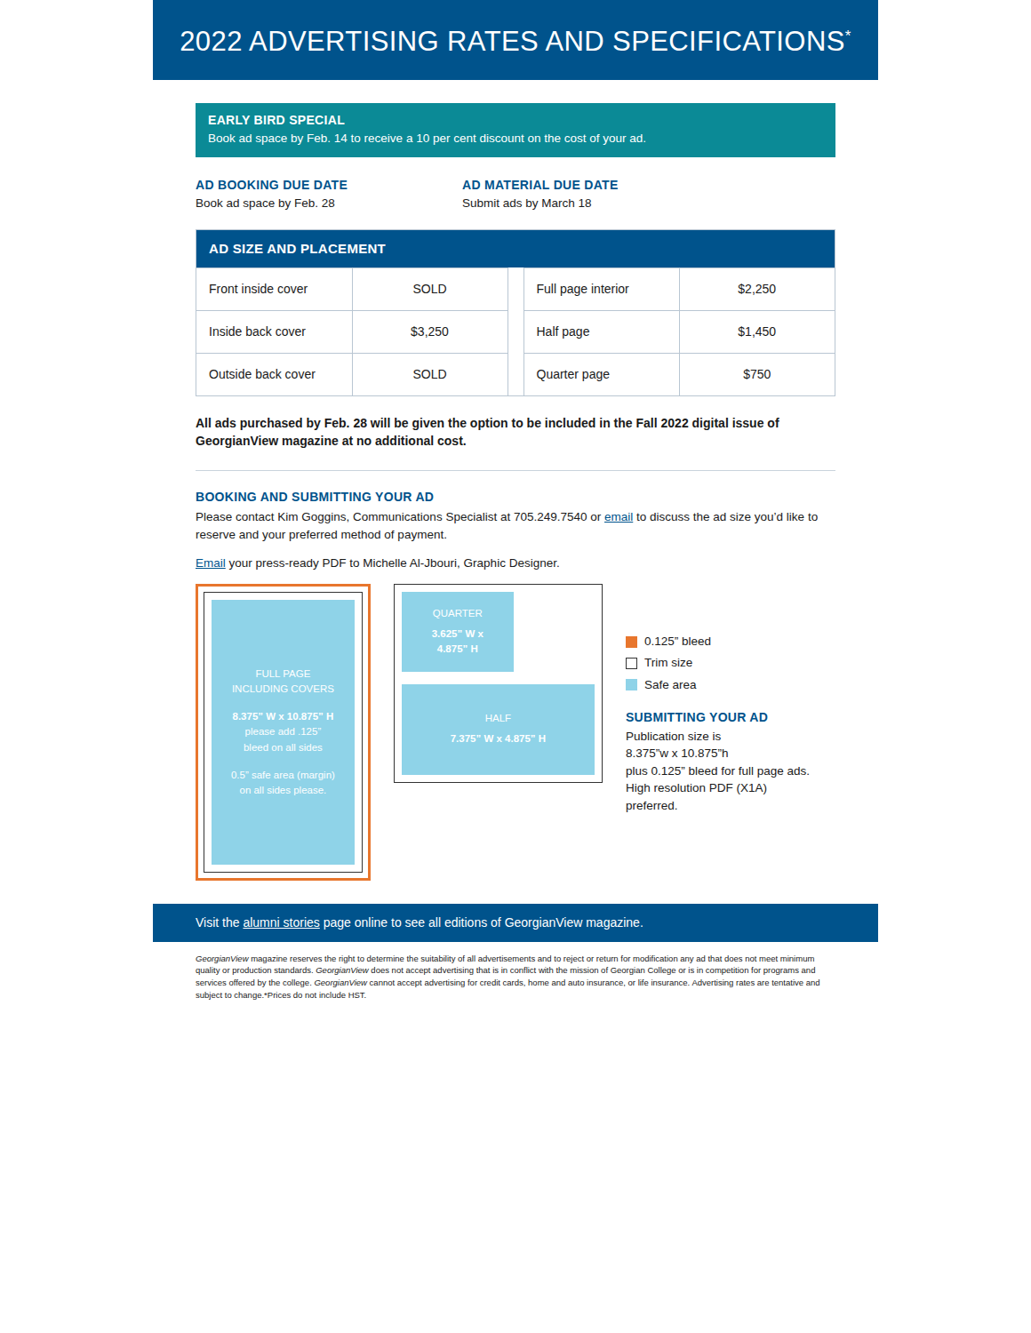2022 ADVERTISING RATES AND SPECIFICATIONS*
EARLY BIRD SPECIAL
Book ad space by Feb. 14 to receive a 10 per cent discount on the cost of your ad.
AD BOOKING DUE DATE
Book ad space by Feb. 28
AD MATERIAL DUE DATE
Submit ads by March 18
AD SIZE AND PLACEMENT
| Front inside cover | SOLD | | Full page interior | $2,250 |
| Inside back cover | $3,250 | | Half page | $1,450 |
| Outside back cover | SOLD | | Quarter page | $750 |
All ads purchased by Feb. 28 will be given the option to be included in the Fall 2022 digital issue of GeorgianView magazine at no additional cost.
BOOKING AND SUBMITTING YOUR AD
Please contact Kim Goggins, Communications Specialist at 705.249.7540 or email to discuss the ad size you’d like to reserve and your preferred method of payment.
Email your press-ready PDF to Michelle Al-Jbouri, Graphic Designer.
FULL PAGE
INCLUDING COVERS
8.375” W x 10.875” H
please add .125”
bleed on all sides
0.5” safe area (margin)
on all sides please.
QUARTER
3.625” W x
4.875” H
HALF
7.375” W x 4.875” H
0.125” bleed
Trim size
Safe area
SUBMITTING YOUR AD
Publication size is
8.375”w x 10.875”h
plus 0.125” bleed for full page ads.
High resolution PDF (X1A)
preferred.
Visit the alumni stories page online to see all editions of GeorgianView magazine.
GeorgianView magazine reserves the right to determine the suitability of all advertisements and to reject or return for modification any ad that does not meet minimum quality or production standards. GeorgianView does not accept advertising that is in conflict with the mission of Georgian College or is in competition for programs and services offered by the college. GeorgianView cannot accept advertising for credit cards, home and auto insurance, or life insurance. Advertising rates are tentative and subject to change.*Prices do not include HST.